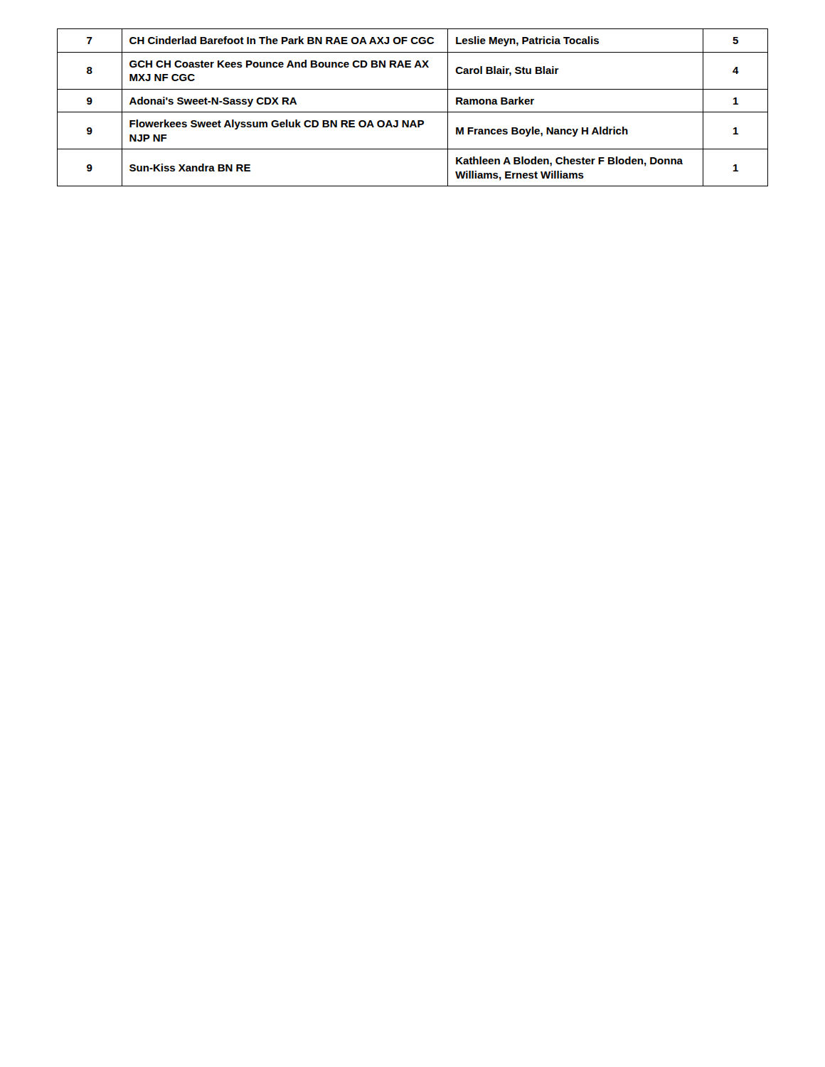| 7 | CH Cinderlad Barefoot In The Park BN RAE OA AXJ OF CGC | Leslie Meyn, Patricia Tocalis | 5 |
| 8 | GCH CH Coaster Kees Pounce And Bounce CD BN RAE AX MXJ NF CGC | Carol Blair, Stu Blair | 4 |
| 9 | Adonai's Sweet-N-Sassy CDX RA | Ramona Barker | 1 |
| 9 | Flowerkees Sweet Alyssum Geluk CD BN RE OA OAJ NAP NJP NF | M Frances Boyle, Nancy H Aldrich | 1 |
| 9 | Sun-Kiss Xandra BN RE | Kathleen A Bloden, Chester F Bloden, Donna Williams, Ernest Williams | 1 |